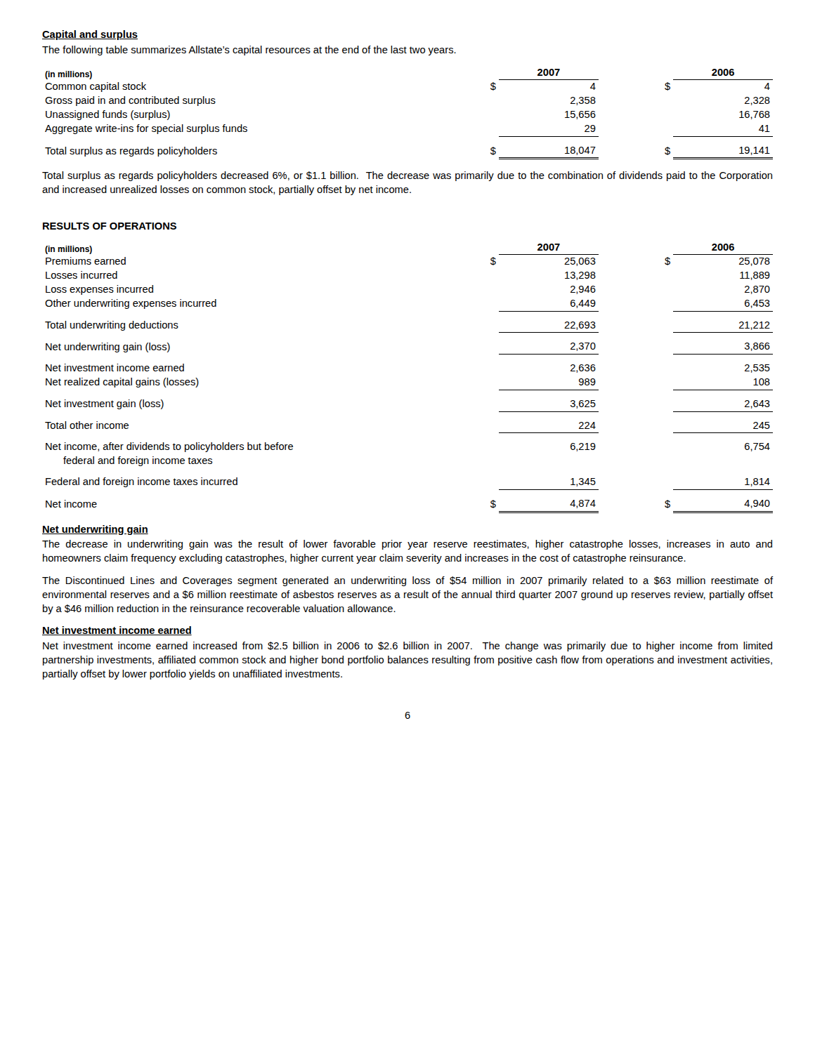Capital and surplus
The following table summarizes Allstate’s capital resources at the end of the last two years.
| (in millions) | | 2007 | | | 2006 |
| Common capital stock | $ | 4 | | $ | 4 |
| Gross paid in and contributed surplus | | 2,358 | | | 2,328 |
| Unassigned funds (surplus) | | 15,656 | | | 16,768 |
| Aggregate write-ins for special surplus funds | | 29 | | | 41 |
| Total surplus as regards policyholders | $ | 18,047 | | $ | 19,141 |
Total surplus as regards policyholders decreased 6%, or $1.1 billion. The decrease was primarily due to the combination of dividends paid to the Corporation and increased unrealized losses on common stock, partially offset by net income.
RESULTS OF OPERATIONS
| (in millions) | | 2007 | | | 2006 |
| Premiums earned | $ | 25,063 | | $ | 25,078 |
| Losses incurred | | 13,298 | | | 11,889 |
| Loss expenses incurred | | 2,946 | | | 2,870 |
| Other underwriting expenses incurred | | 6,449 | | | 6,453 |
| Total underwriting deductions | | 22,693 | | | 21,212 |
| Net underwriting gain (loss) | | 2,370 | | | 3,866 |
| Net investment income earned | | 2,636 | | | 2,535 |
| Net realized capital gains (losses) | | 989 | | | 108 |
| Net investment gain (loss) | | 3,625 | | | 2,643 |
| Total other income | | 224 | | | 245 |
| Net income, after dividends to policyholders but before | | 6,219 | | | 6,754 |
| federal and foreign income taxes | | | | | |
| Federal and foreign income taxes incurred | | 1,345 | | | 1,814 |
| Net income | $ | 4,874 | | $ | 4,940 |
Net underwriting gain
The decrease in underwriting gain was the result of lower favorable prior year reserve reestimates, higher catastrophe losses, increases in auto and homeowners claim frequency excluding catastrophes, higher current year claim severity and increases in the cost of catastrophe reinsurance.
The Discontinued Lines and Coverages segment generated an underwriting loss of $54 million in 2007 primarily related to a $63 million reestimate of environmental reserves and a $6 million reestimate of asbestos reserves as a result of the annual third quarter 2007 ground up reserves review, partially offset by a $46 million reduction in the reinsurance recoverable valuation allowance.
Net investment income earned
Net investment income earned increased from $2.5 billion in 2006 to $2.6 billion in 2007. The change was primarily due to higher income from limited partnership investments, affiliated common stock and higher bond portfolio balances resulting from positive cash flow from operations and investment activities, partially offset by lower portfolio yields on unaffiliated investments.
6